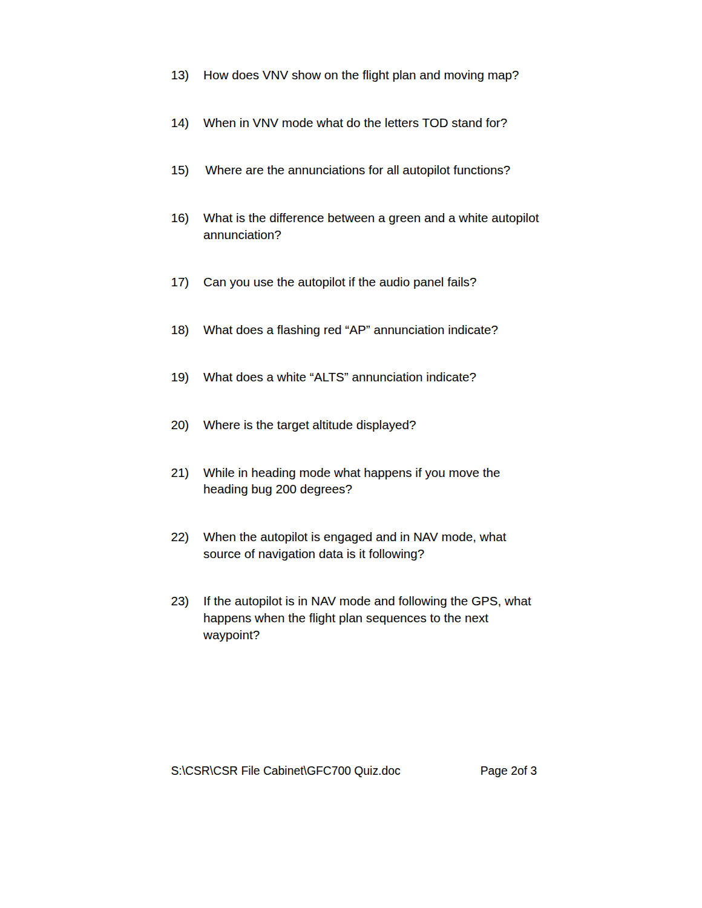13) How does VNV show on the flight plan and moving map?
14) When in VNV mode what do the letters TOD stand for?
15) Where are the annunciations for all autopilot functions?
16) What is the difference between a green and a white autopilot annunciation?
17) Can you use the autopilot if the audio panel fails?
18) What does a flashing red “AP” annunciation indicate?
19) What does a white “ALTS” annunciation indicate?
20) Where is the target altitude displayed?
21) While in heading mode what happens if you move the heading bug 200 degrees?
22) When the autopilot is engaged and in NAV mode, what source of navigation data is it following?
23) If the autopilot is in NAV mode and following the GPS, what happens when the flight plan sequences to the next waypoint?
S:\CSR\CSR File Cabinet\GFC700 Quiz.doc
Page 2of 3